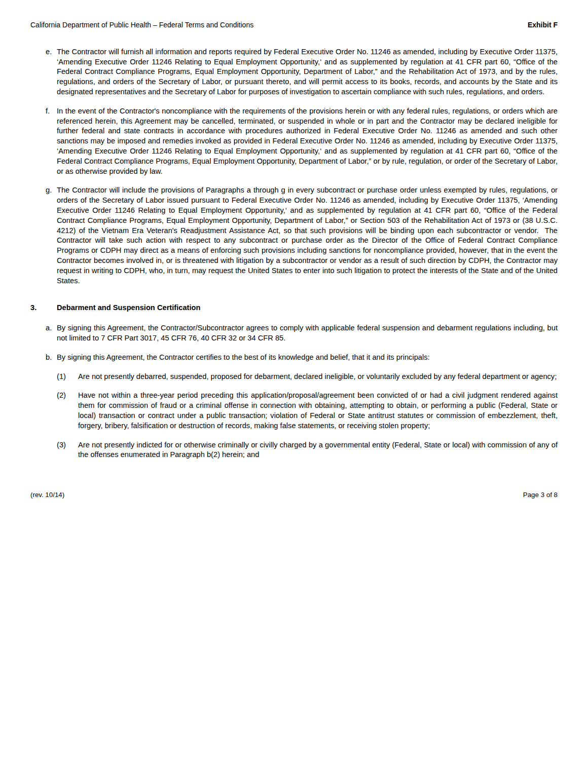California Department of Public Health – Federal Terms and Conditions
Exhibit F
e.
The Contractor will furnish all information and reports required by Federal Executive Order No. 11246 as amended, including by Executive Order 11375, ‘Amending Executive Order 11246 Relating to Equal Employment Opportunity,‘ and as supplemented by regulation at 41 CFR part 60, “Office of the Federal Contract Compliance Programs, Equal Employment Opportunity, Department of Labor,” and the Rehabilitation Act of 1973, and by the rules, regulations, and orders of the Secretary of Labor, or pursuant thereto, and will permit access to its books, records, and accounts by the State and its designated representatives and the Secretary of Labor for purposes of investigation to ascertain compliance with such rules, regulations, and orders.
f.
In the event of the Contractor's noncompliance with the requirements of the provisions herein or with any federal rules, regulations, or orders which are referenced herein, this Agreement may be cancelled, terminated, or suspended in whole or in part and the Contractor may be declared ineligible for further federal and state contracts in accordance with procedures authorized in Federal Executive Order No. 11246 as amended and such other sanctions may be imposed and remedies invoked as provided in Federal Executive Order No. 11246 as amended, including by Executive Order 11375, ‘Amending Executive Order 11246 Relating to Equal Employment Opportunity,‘ and as supplemented by regulation at 41 CFR part 60, “Office of the Federal Contract Compliance Programs, Equal Employment Opportunity, Department of Labor,” or by rule, regulation, or order of the Secretary of Labor, or as otherwise provided by law.
g.
The Contractor will include the provisions of Paragraphs a through g in every subcontract or purchase order unless exempted by rules, regulations, or orders of the Secretary of Labor issued pursuant to Federal Executive Order No. 11246 as amended, including by Executive Order 11375, ‘Amending Executive Order 11246 Relating to Equal Employment Opportunity,‘ and as supplemented by regulation at 41 CFR part 60, “Office of the Federal Contract Compliance Programs, Equal Employment Opportunity, Department of Labor,” or Section 503 of the Rehabilitation Act of 1973 or (38 U.S.C. 4212) of the Vietnam Era Veteran's Readjustment Assistance Act, so that such provisions will be binding upon each subcontractor or vendor. The Contractor will take such action with respect to any subcontract or purchase order as the Director of the Office of Federal Contract Compliance Programs or CDPH may direct as a means of enforcing such provisions including sanctions for noncompliance provided, however, that in the event the Contractor becomes involved in, or is threatened with litigation by a subcontractor or vendor as a result of such direction by CDPH, the Contractor may request in writing to CDPH, who, in turn, may request the United States to enter into such litigation to protect the interests of the State and of the United States.
3.
Debarment and Suspension Certification
a.
By signing this Agreement, the Contractor/Subcontractor agrees to comply with applicable federal suspension and debarment regulations including, but not limited to 7 CFR Part 3017, 45 CFR 76, 40 CFR 32 or 34 CFR 85.
b.
By signing this Agreement, the Contractor certifies to the best of its knowledge and belief, that it and its principals:
(1)
Are not presently debarred, suspended, proposed for debarment, declared ineligible, or voluntarily excluded by any federal department or agency;
(2)
Have not within a three-year period preceding this application/proposal/agreement been convicted of or had a civil judgment rendered against them for commission of fraud or a criminal offense in connection with obtaining, attempting to obtain, or performing a public (Federal, State or local) transaction or contract under a public transaction; violation of Federal or State antitrust statutes or commission of embezzlement, theft, forgery, bribery, falsification or destruction of records, making false statements, or receiving stolen property;
(3)
Are not presently indicted for or otherwise criminally or civilly charged by a governmental entity (Federal, State or local) with commission of any of the offenses enumerated in Paragraph b(2) herein; and
(rev. 10/14)
Page 3 of 8